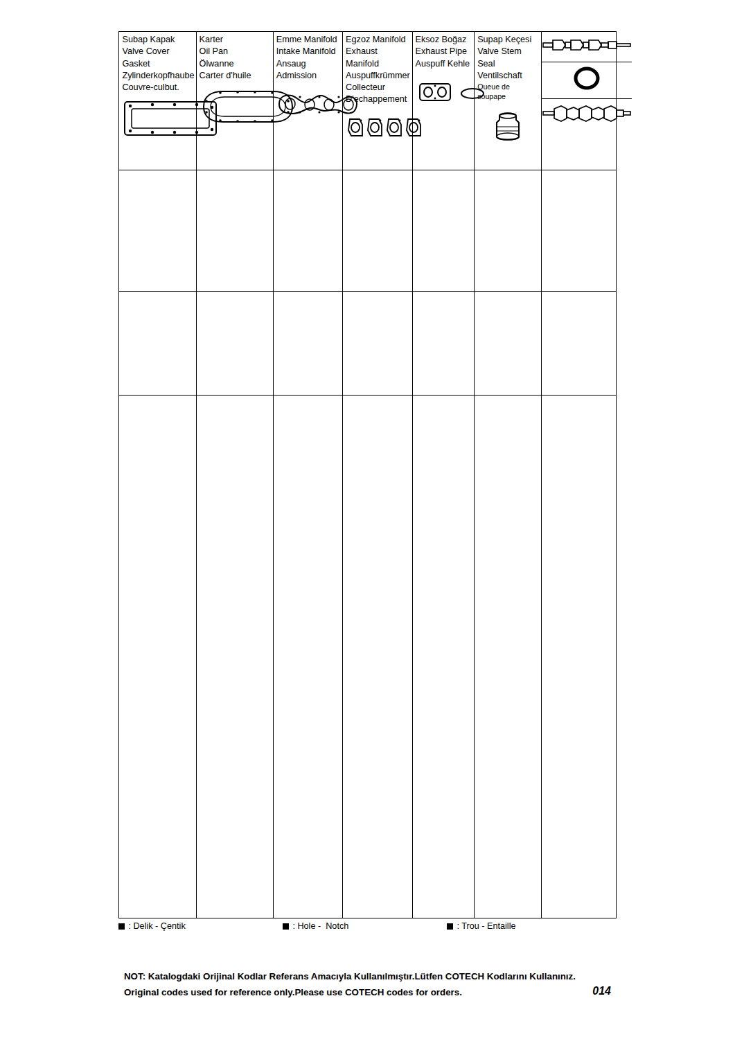| Subap Kapak Valve Cover Gasket Zylinderkopfhaube Couvre-culbut. | Karter Oil Pan Ölwanne Carter d'huile | Emme Manifold Intake Manifold Ansaug Admission | Egzoz Manifold Exhaust Manifold Auspuffkrümmer Collecteur D'echappement | Eksoz Boğaz Exhaust Pipe Auspuff Kehle | Supap Keçesi Valve Stem Seal Ventilschaft Queue de soupape | |
| : Delik - Çentik | : Hole - Notch | : Trou - Entaille |
NOT: Katalogdaki Orijinal Kodlar Referans Amacıyla Kullanılmıştır.Lütfen COTECH Kodlarını Kullanınız.
Original codes used for reference only.Please use COTECH codes for orders. 014